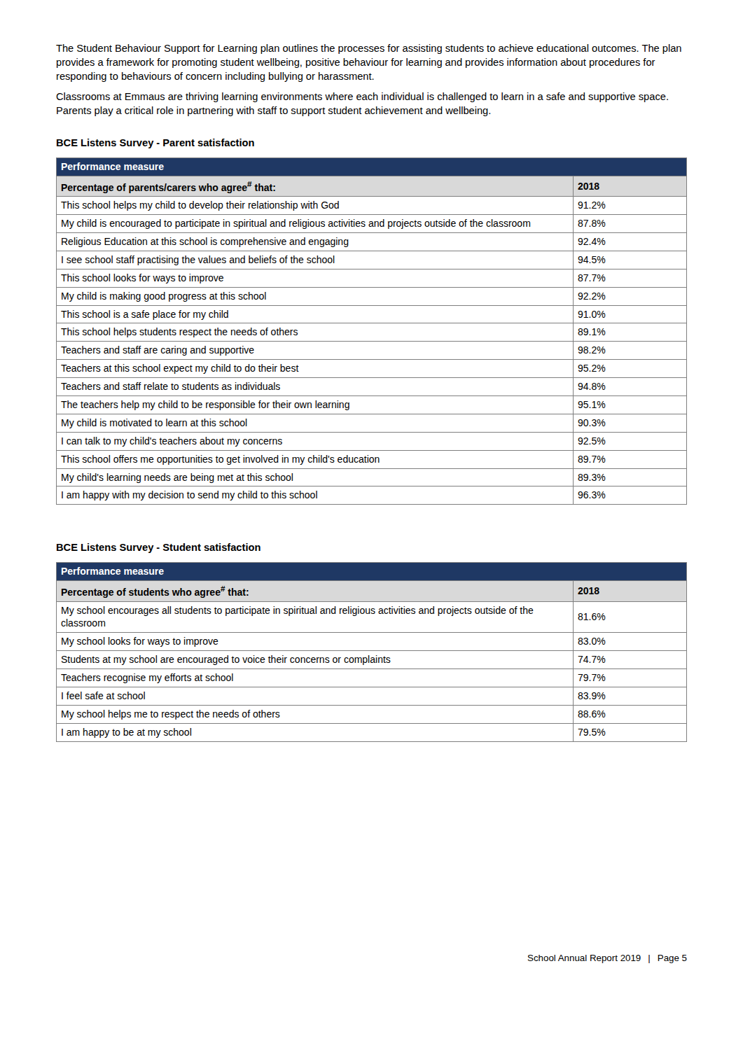The Student Behaviour Support for Learning plan outlines the processes for assisting students to achieve educational outcomes. The plan provides a framework for promoting student wellbeing, positive behaviour for learning and provides information about procedures for responding to behaviours of concern including bullying or harassment.
Classrooms at Emmaus are thriving learning environments where each individual is challenged to learn in a safe and supportive space. Parents play a critical role in partnering with staff to support student achievement and wellbeing.
BCE Listens Survey - Parent satisfaction
| Performance measure |
| --- |
| Percentage of parents/carers who agree # that: | 2018 |
| This school helps my child to develop their relationship with God | 91.2% |
| My child is encouraged to participate in spiritual and religious activities and projects outside of the classroom | 87.8% |
| Religious Education at this school is comprehensive and engaging | 92.4% |
| I see school staff practising the values and beliefs of the school | 94.5% |
| This school looks for ways to improve | 87.7% |
| My child is making good progress at this school | 92.2% |
| This school is a safe place for my child | 91.0% |
| This school helps students respect the needs of others | 89.1% |
| Teachers and staff are caring and supportive | 98.2% |
| Teachers at this school expect my child to do their best | 95.2% |
| Teachers and staff relate to students as individuals | 94.8% |
| The teachers help my child to be responsible for their own learning | 95.1% |
| My child is motivated to learn at this school | 90.3% |
| I can talk to my child's teachers about my concerns | 92.5% |
| This school offers me opportunities to get involved in my child's education | 89.7% |
| My child's learning needs are being met at this school | 89.3% |
| I am happy with my decision to send my child to this school | 96.3% |
BCE Listens Survey - Student satisfaction
| Performance measure |
| --- |
| Percentage of students who agree # that: | 2018 |
| My school encourages all students to participate in spiritual and religious activities and projects outside of the classroom | 81.6% |
| My school looks for ways to improve | 83.0% |
| Students at my school are encouraged to voice their concerns or complaints | 74.7% |
| Teachers recognise my efforts at school | 79.7% |
| I feel safe at school | 83.9% |
| My school helps me to respect the needs of others | 88.6% |
| I am happy to be at my school | 79.5% |
School Annual Report 2019|Page 5